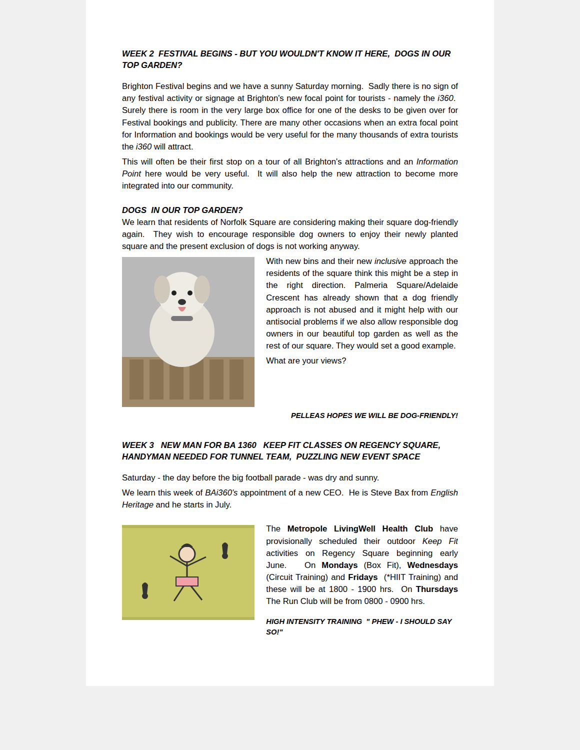WEEK 2 FESTIVAL BEGINS - BUT YOU WOULDN'T KNOW IT HERE, DOGS IN OUR TOP GARDEN?
Brighton Festival begins and we have a sunny Saturday morning. Sadly there is no sign of any festival activity or signage at Brighton's new focal point for tourists - namely the i360. Surely there is room in the very large box office for one of the desks to be given over for Festival bookings and publicity. There are many other occasions when an extra focal point for Information and bookings would be very useful for the many thousands of extra tourists the i360 will attract.
This will often be their first stop on a tour of all Brighton's attractions and an Information Point here would be very useful. It will also help the new attraction to become more integrated into our community.
DOGS IN OUR TOP GARDEN?
We learn that residents of Norfolk Square are considering making their square dog-friendly again. They wish to encourage responsible dog owners to enjoy their newly planted square and the present exclusion of dogs is not working anyway.
With new bins and their new inclusive approach the residents of the square think this might be a step in the right direction. Palmeria Square/Adelaide Crescent has already shown that a dog friendly approach is not abused and it might help with our antisocial problems if we also allow responsible dog owners in our beautiful top garden as well as the rest of our square. They would set a good example.
What are your views?
PELLEAS HOPES WE WILL BE DOG-FRIENDLY!
WEEK 3 NEW MAN FOR BA 1360 KEEP FIT CLASSES ON REGENCY SQUARE, HANDYMAN NEEDED FOR TUNNEL TEAM, PUZZLING NEW EVENT SPACE
Saturday - the day before the big football parade - was dry and sunny.
We learn this week of BAi360's appointment of a new CEO. He is Steve Bax from English Heritage and he starts in July.
The Metropole LivingWell Health Club have provisionally scheduled their outdoor Keep Fit activities on Regency Square beginning early June. On Mondays (Box Fit), Wednesdays (Circuit Training) and Fridays (*HIIT Training) and these will be at 1800 - 1900 hrs. On Thursdays The Run Club will be from 0800 - 0900 hrs.
HIGH INTENSITY TRAINING " PHEW - I SHOULD SAY SO!"